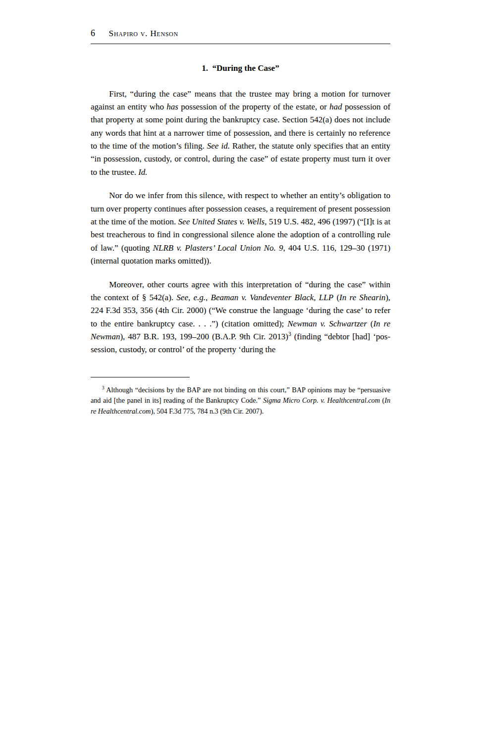6 Shapiro v. Henson
1. “During the Case”
First, “during the case” means that the trustee may bring a motion for turnover against an entity who has possession of the property of the estate, or had possession of that property at some point during the bankruptcy case. Section 542(a) does not include any words that hint at a narrower time of possession, and there is certainly no reference to the time of the motion’s filing. See id. Rather, the statute only specifies that an entity “in possession, custody, or control, during the case” of estate property must turn it over to the trustee. Id.
Nor do we infer from this silence, with respect to whether an entity’s obligation to turn over property continues after possession ceases, a requirement of present possession at the time of the motion. See United States v. Wells, 519 U.S. 482, 496 (1997) (“[I]t is at best treacherous to find in congressional silence alone the adoption of a controlling rule of law.” (quoting NLRB v. Plasters’ Local Union No. 9, 404 U.S. 116, 129–30 (1971) (internal quotation marks omitted)).
Moreover, other courts agree with this interpretation of “during the case” within the context of § 542(a). See, e.g., Beaman v. Vandeventer Black, LLP (In re Shearin), 224 F.3d 353, 356 (4th Cir. 2000) (“We construe the language ‘during the case’ to refer to the entire bankruptcy case. . . .”) (citation omitted); Newman v. Schwartzer (In re Newman), 487 B.R. 193, 199–200 (B.A.P. 9th Cir. 2013)3 (finding “debtor [had] ‘possession, custody, or control’ of the property ‘during the
3 Although “decisions by the BAP are not binding on this court,” BAP opinions may be “persuasive and aid [the panel in its] reading of the Bankruptcy Code.” Sigma Micro Corp. v. Healthcentral.com (In re Healthcentral.com), 504 F.3d 775, 784 n.3 (9th Cir. 2007).